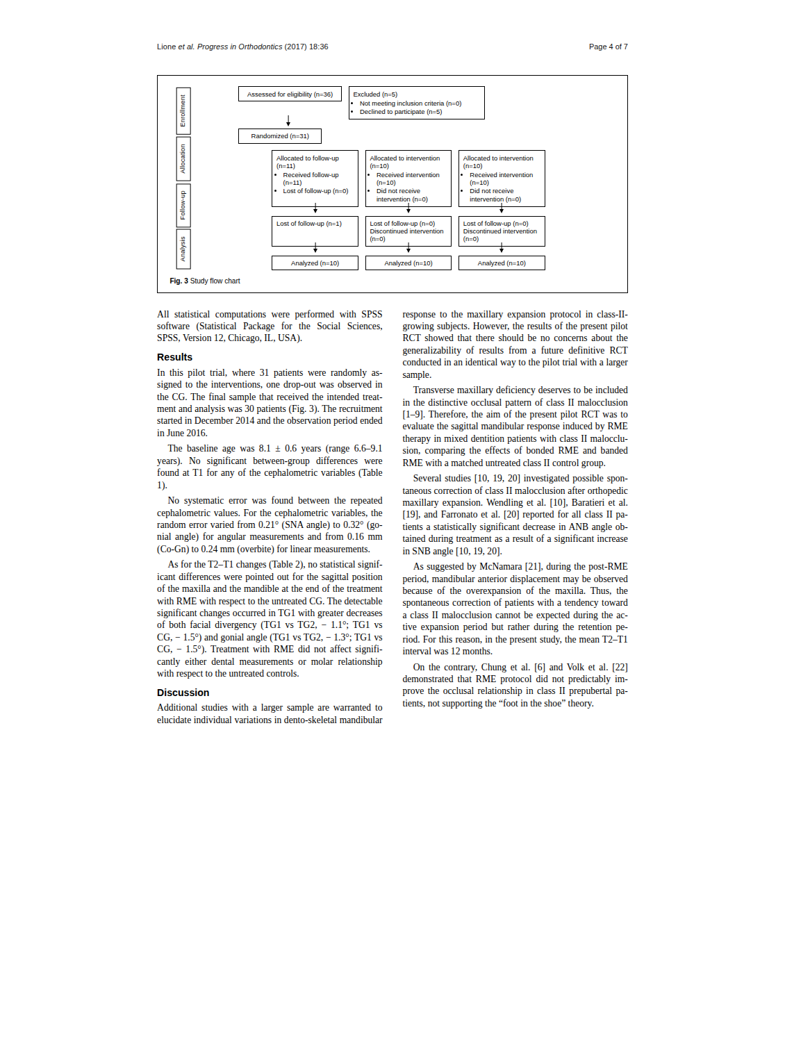Lione et al. Progress in Orthodontics (2017) 18:36
Page 4 of 7
Enrollment
Allocation
Follow-up
Analysis
Assessed for eligibility (n=36)
Excluded (n=5)
Not meeting inclusion criteria (n=0)
Declined to participate (n=5)
Randomized (n=31)
Allocated to follow-up (n=11)
Received follow-up (n=11)
Lost of follow-up (n=0)
Allocated to intervention (n=10)
Received intervention (n=10)
Did not receive intervention (n=0)
Allocated to intervention (n=10)
Received intervention (n=10)
Did not receive intervention (n=0)
Lost of follow-up (n=1)
Lost of follow-up (n=0)
Discontinued intervention (n=0)
Lost of follow-up (n=0)
Discontinued intervention (n=0)
Analyzed (n=10)
Analyzed (n=10)
Analyzed (n=10)
Fig. 3 Study flow chart
All statistical computations were performed with SPSS software (Statistical Package for the Social Sciences, SPSS, Version 12, Chicago, IL, USA).
Results
In this pilot trial, where 31 patients were randomly assigned to the interventions, one drop-out was observed in the CG. The final sample that received the intended treatment and analysis was 30 patients (Fig. 3). The recruitment started in December 2014 and the observation period ended in June 2016.
The baseline age was 8.1 ± 0.6 years (range 6.6–9.1 years). No significant between-group differences were found at T1 for any of the cephalometric variables (Table 1).
No systematic error was found between the repeated cephalometric values. For the cephalometric variables, the random error varied from 0.21° (SNA angle) to 0.32° (gonial angle) for angular measurements and from 0.16 mm (Co-Gn) to 0.24 mm (overbite) for linear measurements.
As for the T2–T1 changes (Table 2), no statistical significant differences were pointed out for the sagittal position of the maxilla and the mandible at the end of the treatment with RME with respect to the untreated CG. The detectable significant changes occurred in TG1 with greater decreases of both facial divergency (TG1 vs TG2, − 1.1°; TG1 vs CG, − 1.5°) and gonial angle (TG1 vs TG2, − 1.3°; TG1 vs CG, − 1.5°). Treatment with RME did not affect significantly either dental measurements or molar relationship with respect to the untreated controls.
Discussion
Additional studies with a larger sample are warranted to elucidate individual variations in dento-skeletal mandibular response to the maxillary expansion protocol in class-II-growing subjects. However, the results of the present pilot RCT showed that there should be no concerns about the generalizability of results from a future definitive RCT conducted in an identical way to the pilot trial with a larger sample.
Transverse maxillary deficiency deserves to be included in the distinctive occlusal pattern of class II malocclusion [1–9]. Therefore, the aim of the present pilot RCT was to evaluate the sagittal mandibular response induced by RME therapy in mixed dentition patients with class II malocclusion, comparing the effects of bonded RME and banded RME with a matched untreated class II control group.
Several studies [10, 19, 20] investigated possible spontaneous correction of class II malocclusion after orthopedic maxillary expansion. Wendling et al. [10], Baratieri et al. [19], and Farronato et al. [20] reported for all class II patients a statistically significant decrease in ANB angle obtained during treatment as a result of a significant increase in SNB angle [10, 19, 20].
As suggested by McNamara [21], during the post-RME period, mandibular anterior displacement may be observed because of the overexpansion of the maxilla. Thus, the spontaneous correction of patients with a tendency toward a class II malocclusion cannot be expected during the active expansion period but rather during the retention period. For this reason, in the present study, the mean T2–T1 interval was 12 months.
On the contrary, Chung et al. [6] and Volk et al. [22] demonstrated that RME protocol did not predictably improve the occlusal relationship in class II prepubertal patients, not supporting the “foot in the shoe” theory.